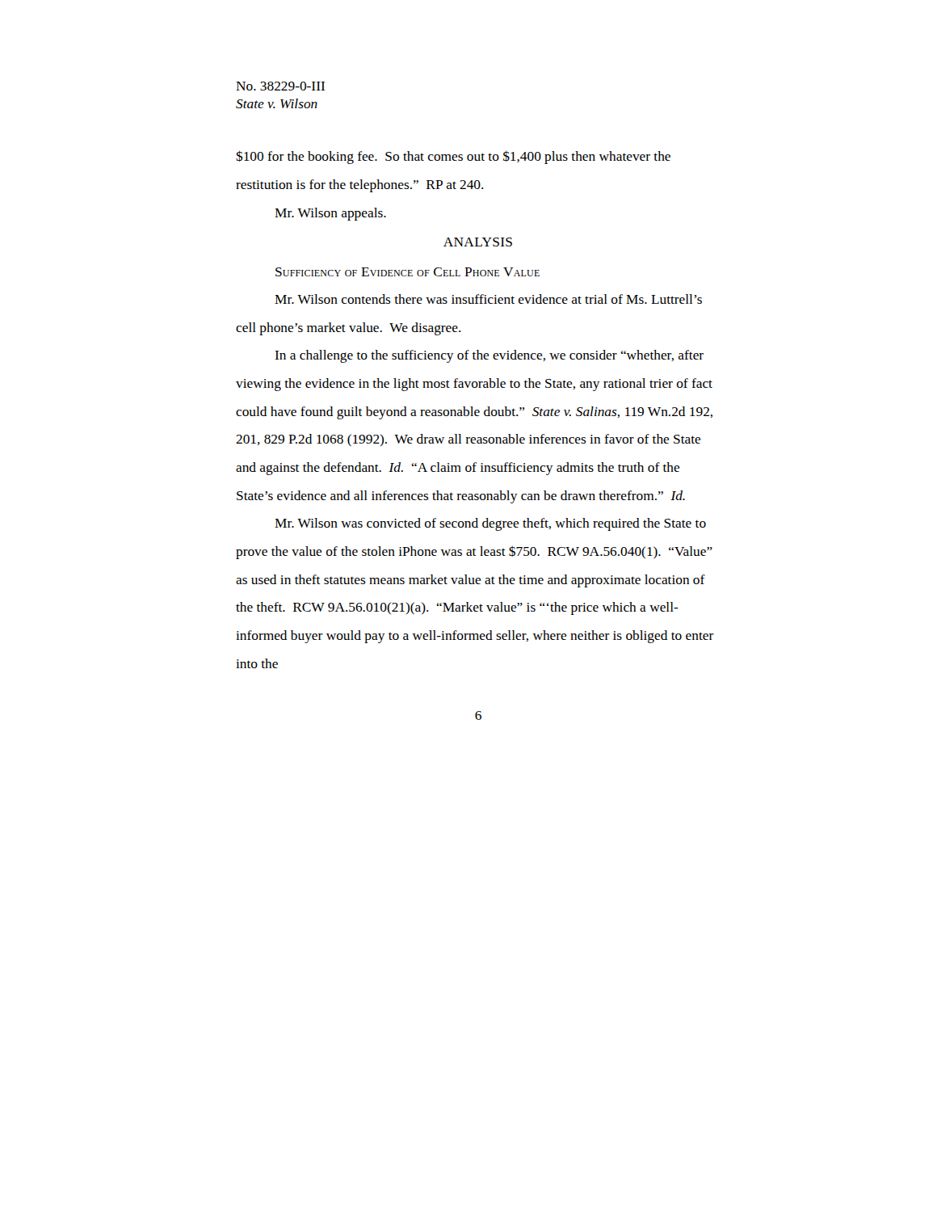No. 38229-0-III
State v. Wilson
$100 for the booking fee. So that comes out to $1,400 plus then whatever the restitution is for the telephones.” RP at 240.
Mr. Wilson appeals.
ANALYSIS
Sufficiency of Evidence of Cell Phone Value
Mr. Wilson contends there was insufficient evidence at trial of Ms. Luttrell’s cell phone’s market value. We disagree.
In a challenge to the sufficiency of the evidence, we consider “whether, after viewing the evidence in the light most favorable to the State, any rational trier of fact could have found guilt beyond a reasonable doubt.” State v. Salinas, 119 Wn.2d 192, 201, 829 P.2d 1068 (1992). We draw all reasonable inferences in favor of the State and against the defendant. Id. “A claim of insufficiency admits the truth of the State’s evidence and all inferences that reasonably can be drawn therefrom.” Id.
Mr. Wilson was convicted of second degree theft, which required the State to prove the value of the stolen iPhone was at least $750. RCW 9A.56.040(1). “Value” as used in theft statutes means market value at the time and approximate location of the theft. RCW 9A.56.010(21)(a). “Market value” is “‘the price which a well-informed buyer would pay to a well-informed seller, where neither is obliged to enter into the
6